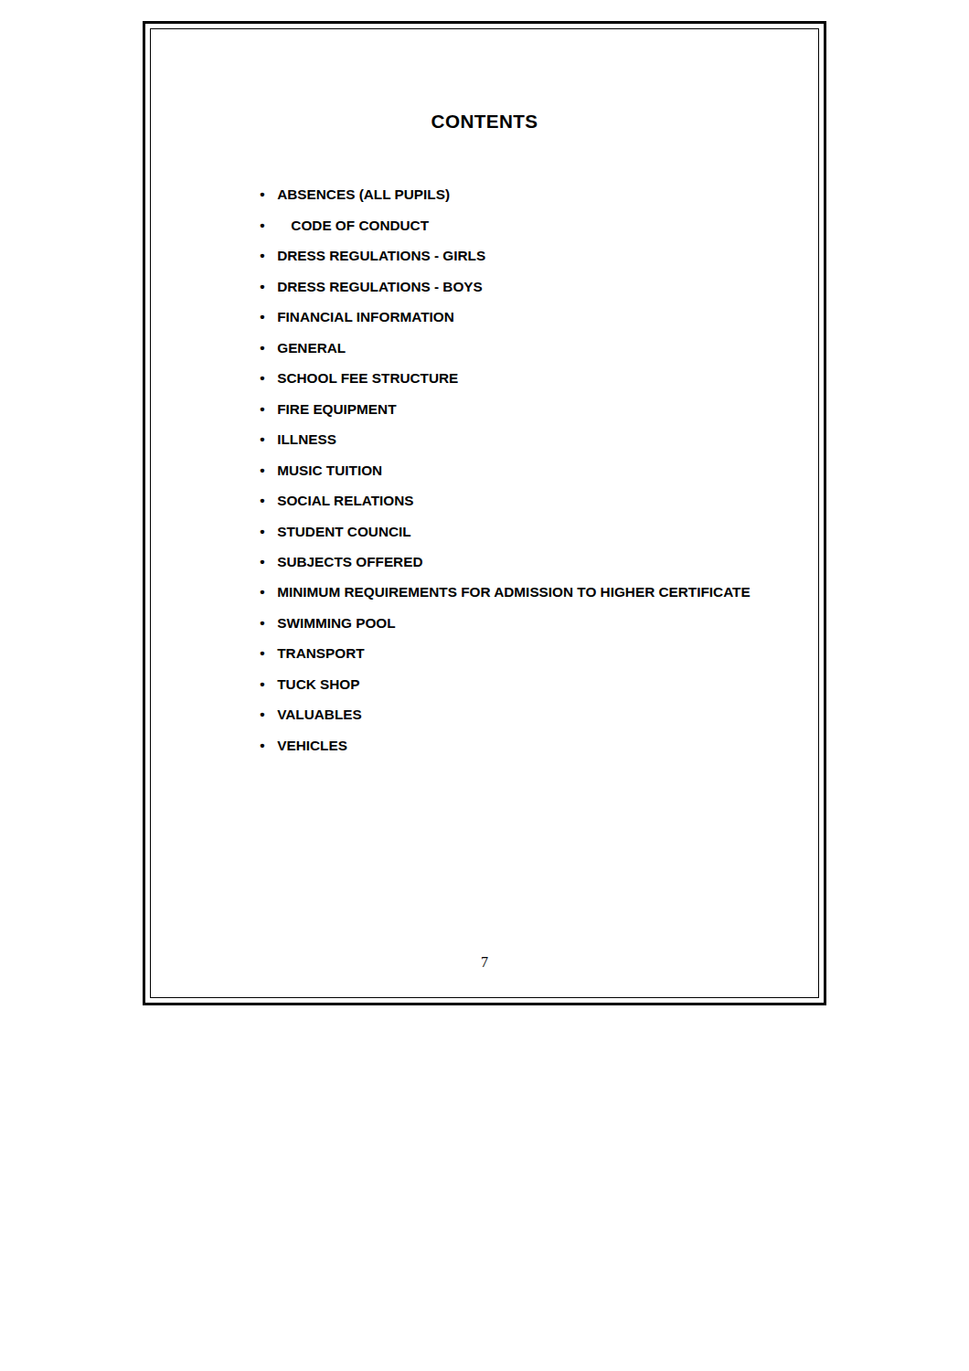CONTENTS
ABSENCES (ALL PUPILS)
CODE OF CONDUCT
DRESS REGULATIONS - GIRLS
DRESS REGULATIONS - BOYS
FINANCIAL INFORMATION
GENERAL
SCHOOL FEE STRUCTURE
FIRE EQUIPMENT
ILLNESS
MUSIC TUITION
SOCIAL RELATIONS
STUDENT COUNCIL
SUBJECTS OFFERED
MINIMUM REQUIREMENTS FOR ADMISSION TO HIGHER CERTIFICATE
SWIMMING POOL
TRANSPORT
TUCK SHOP
VALUABLES
VEHICLES
7